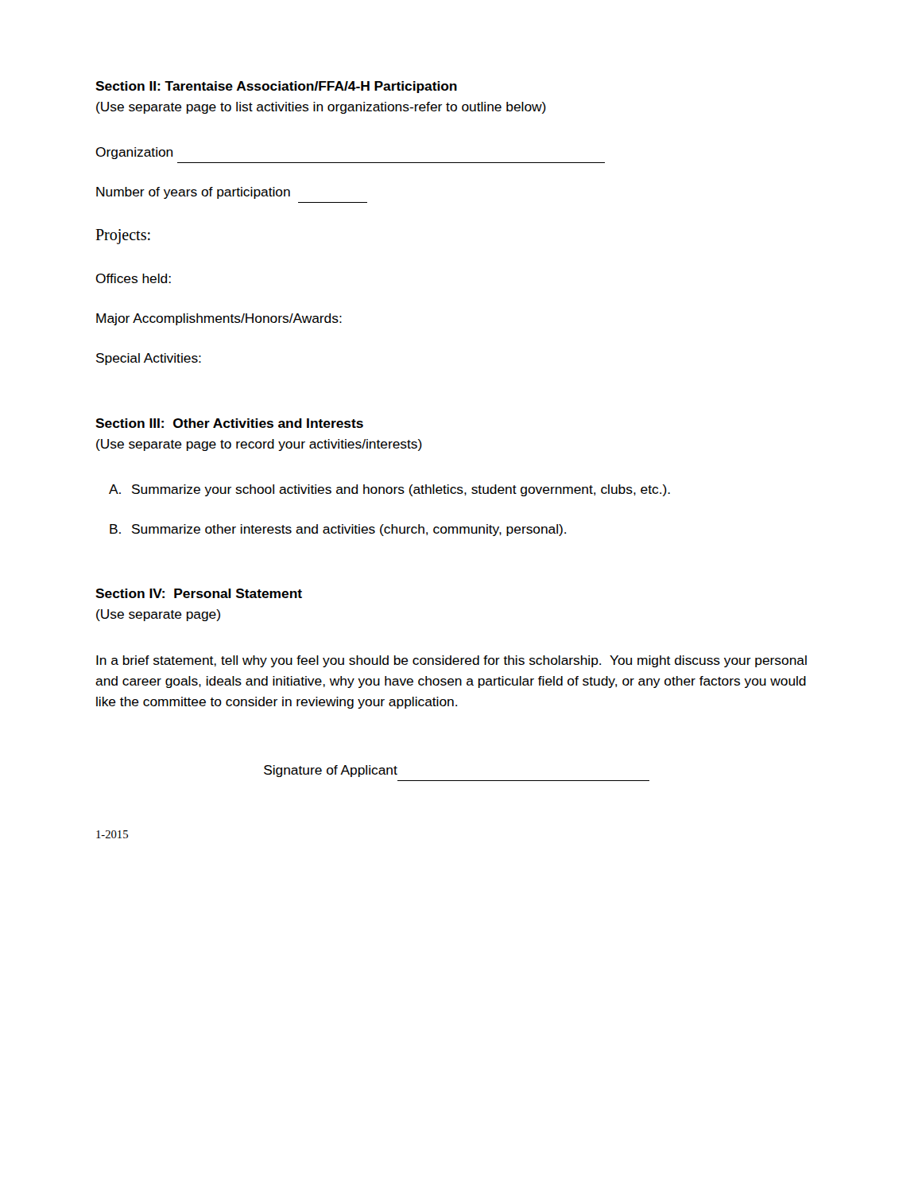Section II: Tarentaise Association/FFA/4-H Participation
(Use separate page to list activities in organizations-refer to outline below)
Organization
Number of years of participation
Projects:
Offices held:
Major Accomplishments/Honors/Awards:
Special Activities:
Section III: Other Activities and Interests
(Use separate page to record your activities/interests)
Summarize your school activities and honors (athletics, student government, clubs, etc.).
Summarize other interests and activities (church, community, personal).
Section IV: Personal Statement
(Use separate page)
In a brief statement, tell why you feel you should be considered for this scholarship. You might discuss your personal and career goals, ideals and initiative, why you have chosen a particular field of study, or any other factors you would like the committee to consider in reviewing your application.
Signature of Applicant
1-2015